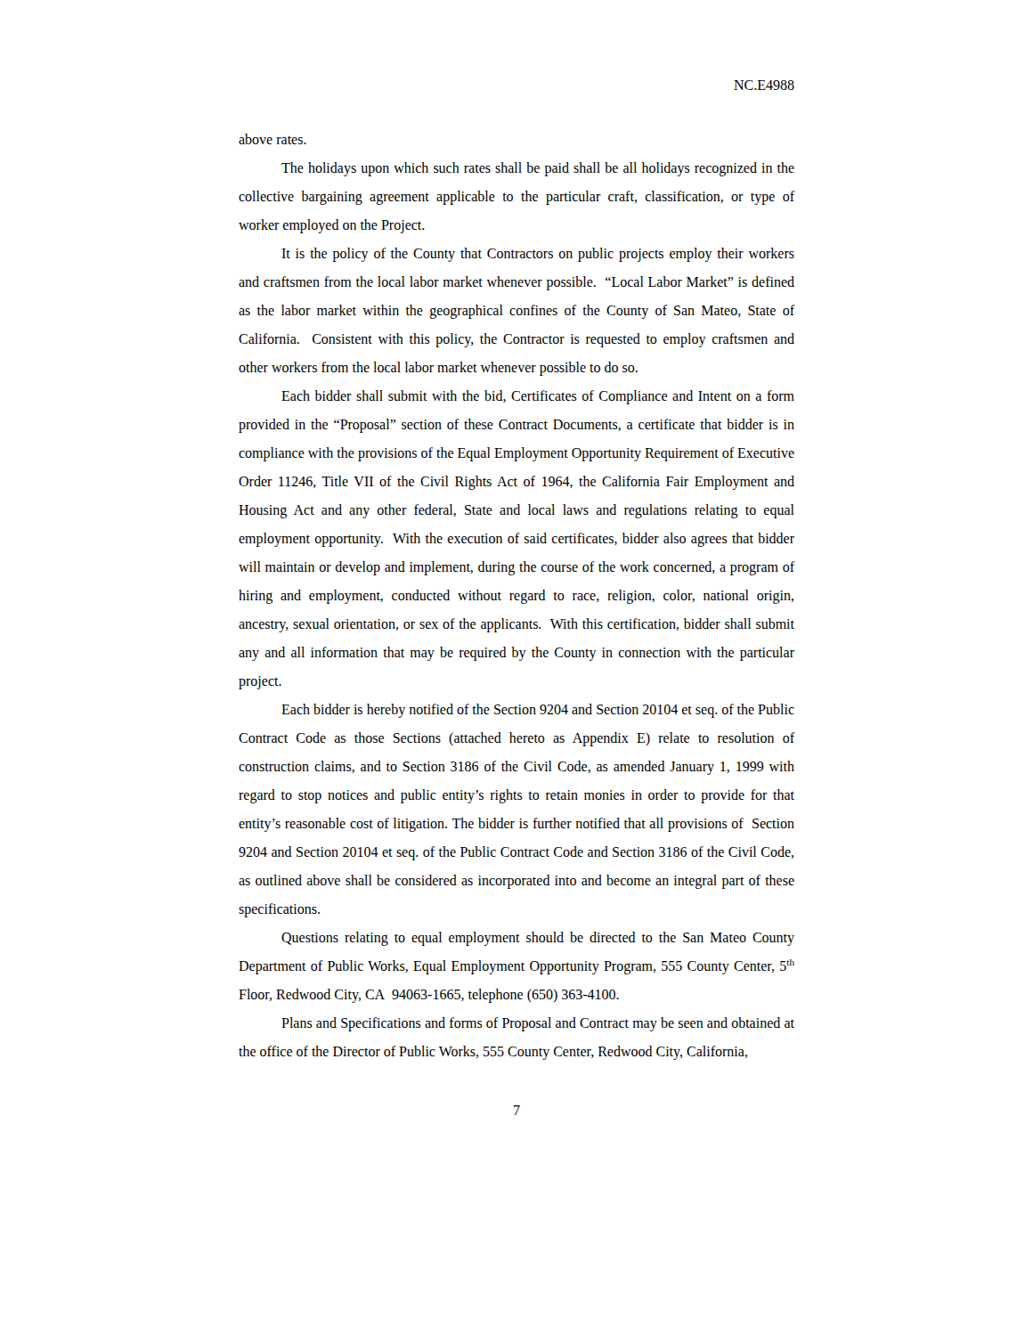NC.E4988
above rates.
The holidays upon which such rates shall be paid shall be all holidays recognized in the collective bargaining agreement applicable to the particular craft, classification, or type of worker employed on the Project.
It is the policy of the County that Contractors on public projects employ their workers and craftsmen from the local labor market whenever possible. “Local Labor Market” is defined as the labor market within the geographical confines of the County of San Mateo, State of California. Consistent with this policy, the Contractor is requested to employ craftsmen and other workers from the local labor market whenever possible to do so.
Each bidder shall submit with the bid, Certificates of Compliance and Intent on a form provided in the “Proposal” section of these Contract Documents, a certificate that bidder is in compliance with the provisions of the Equal Employment Opportunity Requirement of Executive Order 11246, Title VII of the Civil Rights Act of 1964, the California Fair Employment and Housing Act and any other federal, State and local laws and regulations relating to equal employment opportunity. With the execution of said certificates, bidder also agrees that bidder will maintain or develop and implement, during the course of the work concerned, a program of hiring and employment, conducted without regard to race, religion, color, national origin, ancestry, sexual orientation, or sex of the applicants. With this certification, bidder shall submit any and all information that may be required by the County in connection with the particular project.
Each bidder is hereby notified of the Section 9204 and Section 20104 et seq. of the Public Contract Code as those Sections (attached hereto as Appendix E) relate to resolution of construction claims, and to Section 3186 of the Civil Code, as amended January 1, 1999 with regard to stop notices and public entity’s rights to retain monies in order to provide for that entity’s reasonable cost of litigation. The bidder is further notified that all provisions of Section 9204 and Section 20104 et seq. of the Public Contract Code and Section 3186 of the Civil Code, as outlined above shall be considered as incorporated into and become an integral part of these specifications.
Questions relating to equal employment should be directed to the San Mateo County Department of Public Works, Equal Employment Opportunity Program, 555 County Center, 5th Floor, Redwood City, CA 94063-1665, telephone (650) 363-4100.
Plans and Specifications and forms of Proposal and Contract may be seen and obtained at the office of the Director of Public Works, 555 County Center, Redwood City, California,
7